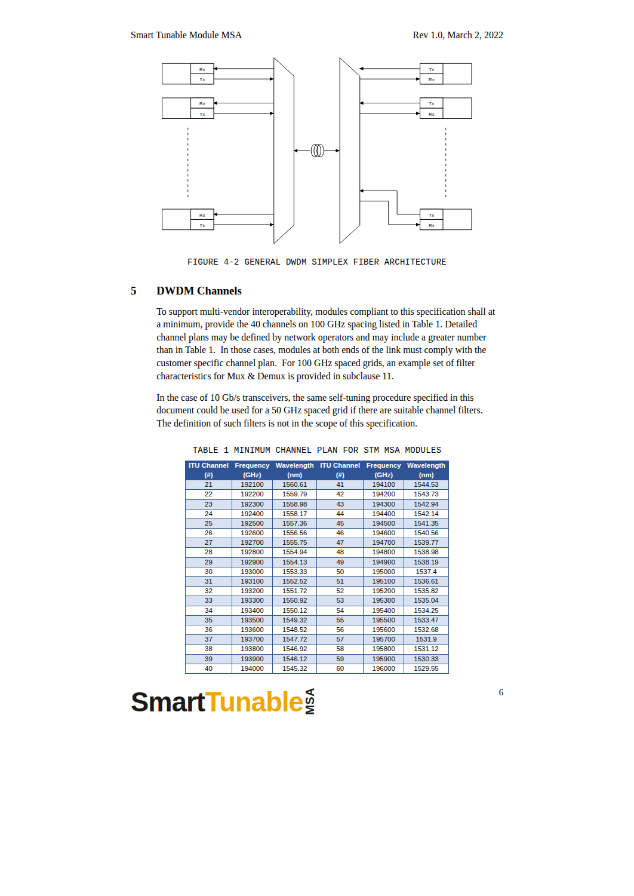Smart Tunable Module MSA
Rev 1.0, March 2, 2022
Rx Tx Rx Tx Rx Tx Tx Rx Tx Rx Tx Rx
FIGURE 4-2 GENERAL DWDM SIMPLEX FIBER ARCHITECTURE
5 DWDM Channels
To support multi-vendor interoperability, modules compliant to this specification shall at a minimum, provide the 40 channels on 100 GHz spacing listed in Table 1. Detailed channel plans may be defined by network operators and may include a greater number than in Table 1. In those cases, modules at both ends of the link must comply with the customer specific channel plan. For 100 GHz spaced grids, an example set of filter characteristics for Mux & Demux is provided in subclause 11.
In the case of 10 Gb/s transceivers, the same self-tuning procedure specified in this document could be used for a 50 GHz spaced grid if there are suitable channel filters. The definition of such filters is not in the scope of this specification.
TABLE 1 MINIMUM CHANNEL PLAN FOR STM MSA MODULES
| ITU Channel | Frequency | Wavelength | ITU Channel | Frequency | Wavelength |
| --- | --- | --- | --- | --- | --- |
| (#) | (GHz) | (nm) | (#) | (GHz) | (nm) |
| 21 | 192100 | 1560.61 | 41 | 194100 | 1544.53 |
| 22 | 192200 | 1559.79 | 42 | 194200 | 1543.73 |
| 23 | 192300 | 1558.98 | 43 | 194300 | 1542.94 |
| 24 | 192400 | 1558.17 | 44 | 194400 | 1542.14 |
| 25 | 192500 | 1557.36 | 45 | 194500 | 1541.35 |
| 26 | 192600 | 1556.56 | 46 | 194600 | 1540.56 |
| 27 | 192700 | 1555.75 | 47 | 194700 | 1539.77 |
| 28 | 192800 | 1554.94 | 48 | 194800 | 1538.98 |
| 29 | 192900 | 1554.13 | 49 | 194900 | 1538.19 |
| 30 | 193000 | 1553.33 | 50 | 195000 | 1537.4 |
| 31 | 193100 | 1552.52 | 51 | 195100 | 1536.61 |
| 32 | 193200 | 1551.72 | 52 | 195200 | 1535.82 |
| 33 | 193300 | 1550.92 | 53 | 195300 | 1535.04 |
| 34 | 193400 | 1550.12 | 54 | 195400 | 1534.25 |
| 35 | 193500 | 1549.32 | 55 | 195500 | 1533.47 |
| 36 | 193600 | 1548.52 | 56 | 195600 | 1532.68 |
| 37 | 193700 | 1547.72 | 57 | 195700 | 1531.9 |
| 38 | 193800 | 1546.92 | 58 | 195800 | 1531.12 |
| 39 | 193900 | 1546.12 | 59 | 195900 | 1530.33 |
| 40 | 194000 | 1545.32 | 60 | 196000 | 1529.55 |
Smart Tunable MSA
6